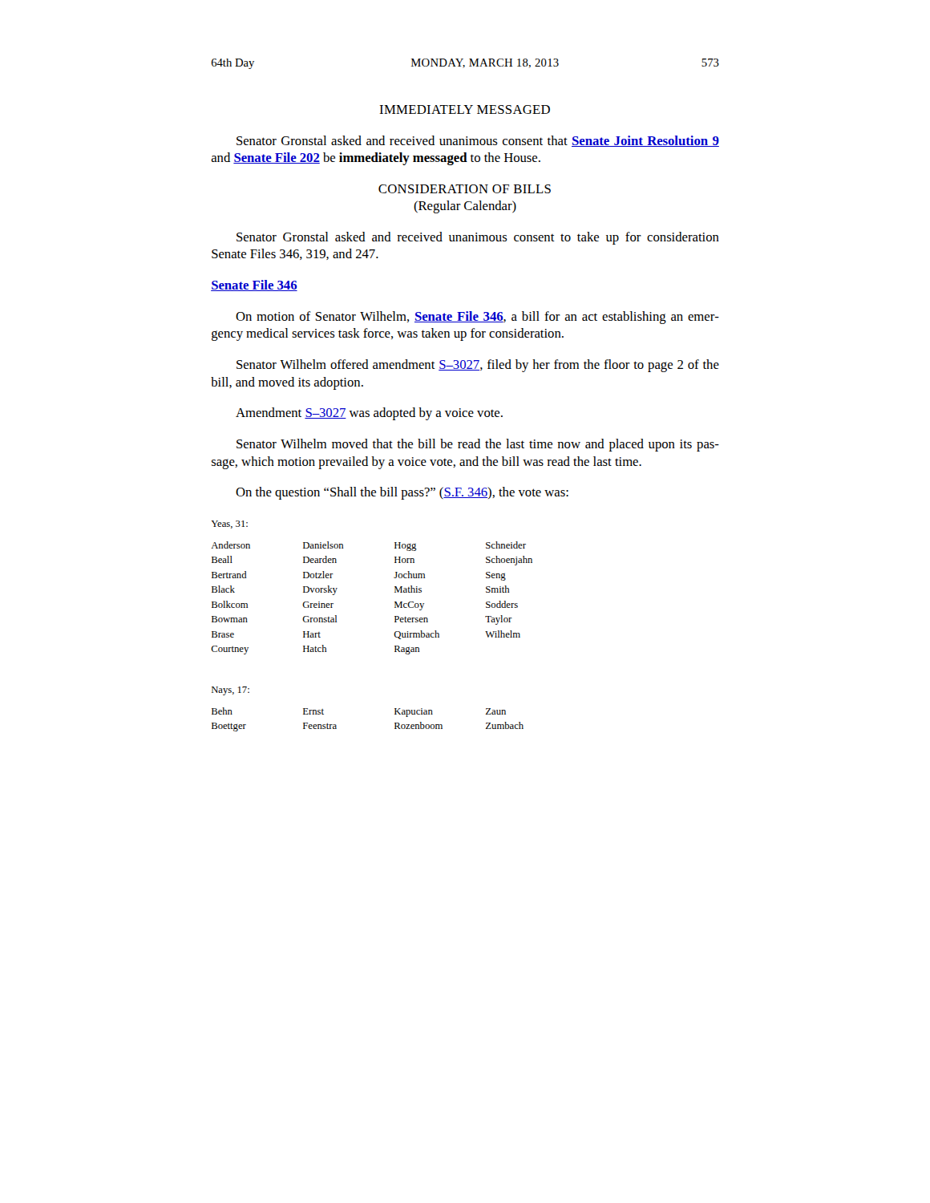64th Day MONDAY, MARCH 18, 2013 573
IMMEDIATELY MESSAGED
Senator Gronstal asked and received unanimous consent that Senate Joint Resolution 9 and Senate File 202 be immediately messaged to the House.
CONSIDERATION OF BILLS (Regular Calendar)
Senator Gronstal asked and received unanimous consent to take up for consideration Senate Files 346, 319, and 247.
Senate File 346
On motion of Senator Wilhelm, Senate File 346, a bill for an act establishing an emergency medical services task force, was taken up for consideration.
Senator Wilhelm offered amendment S–3027, filed by her from the floor to page 2 of the bill, and moved its adoption.
Amendment S–3027 was adopted by a voice vote.
Senator Wilhelm moved that the bill be read the last time now and placed upon its passage, which motion prevailed by a voice vote, and the bill was read the last time.
On the question “Shall the bill pass?” (S.F. 346), the vote was:
Yeas, 31:
| Anderson | Danielson | Hogg | Schneider |
| Beall | Dearden | Horn | Schoenjahn |
| Bertrand | Dotzler | Jochum | Seng |
| Black | Dvorsky | Mathis | Smith |
| Bolkcom | Greiner | McCoy | Sodders |
| Bowman | Gronstal | Petersen | Taylor |
| Brase | Hart | Quirmbach | Wilhelm |
| Courtney | Hatch | Ragan | |
Nays, 17:
| Behn | Ernst | Kapucian | Zaun |
| Boettger | Feenstra | Rozenboom | Zumbach |